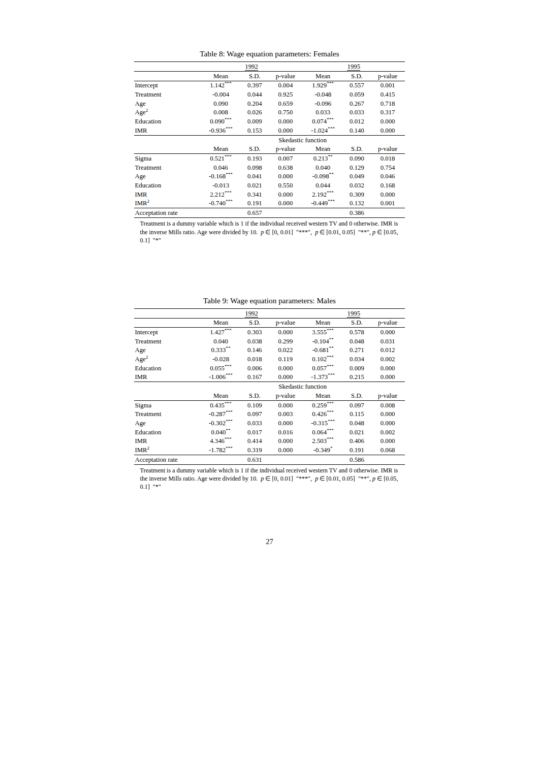Table 8: Wage equation parameters: Females
| | 1992 | 1995 |
| --- | --- | --- |
| | Mean | S.D. | p-value | Mean | S.D. | p-value |
| Intercept | 1.142 *** | 0.397 | 0.004 | 1.929 *** | 0.557 | 0.001 |
| Treatment | -0.004 | 0.044 | 0.925 | -0.048 | 0.059 | 0.415 |
| Age | 0.090 | 0.204 | 0.659 | -0.096 | 0.267 | 0.718 |
| Age 2 | 0.008 | 0.026 | 0.750 | 0.033 | 0.033 | 0.317 |
| Education | 0.090 *** | 0.009 | 0.000 | 0.074 *** | 0.012 | 0.000 |
| IMR | -0.936 *** | 0.153 | 0.000 | -1.024 *** | 0.140 | 0.000 |
| | Skedastic function |
| | Mean | S.D. | p-value | Mean | S.D. | p-value |
| Sigma | 0.521 *** | 0.193 | 0.007 | 0.213 ** | 0.090 | 0.018 |
| Treatment | 0.046 | 0.098 | 0.638 | 0.040 | 0.129 | 0.754 |
| Age | -0.168 *** | 0.041 | 0.000 | -0.098 ** | 0.049 | 0.046 |
| Education | -0.013 | 0.021 | 0.550 | 0.044 | 0.032 | 0.168 |
| IMR | 2.212 *** | 0.341 | 0.000 | 2.192 *** | 0.309 | 0.000 |
| IMR 2 | -0.740 *** | 0.191 | 0.000 | -0.449 *** | 0.132 | 0.001 |
| Acceptation rate | | 0.657 | | | 0.386 | |
Treatment is a dummy variable which is 1 if the individual received western TV and 0 otherwise. IMR is the inverse Mills ratio. Age were divided by 10. p ∈ [0, 0.01] "***", p ∈ [0.01, 0.05] "**", p ∈ [0.05, 0.1] "*"
Table 9: Wage equation parameters: Males
| | 1992 | 1995 |
| --- | --- | --- |
| | Mean | S.D. | p-value | Mean | S.D. | p-value |
| Intercept | 1.427 *** | 0.303 | 0.000 | 3.555 *** | 0.578 | 0.000 |
| Treatment | 0.040 | 0.038 | 0.299 | -0.104 ** | 0.048 | 0.031 |
| Age | 0.333 ** | 0.146 | 0.022 | -0.681 ** | 0.271 | 0.012 |
| Age 2 | -0.028 | 0.018 | 0.119 | 0.102 *** | 0.034 | 0.002 |
| Education | 0.055 *** | 0.006 | 0.000 | 0.057 *** | 0.009 | 0.000 |
| IMR | -1.006 *** | 0.167 | 0.000 | -1.373 *** | 0.215 | 0.000 |
| | Skedastic function |
| | Mean | S.D. | p-value | Mean | S.D. | p-value |
| Sigma | 0.435 *** | 0.109 | 0.000 | 0.259 *** | 0.097 | 0.008 |
| Treatment | -0.287 *** | 0.097 | 0.003 | 0.426 *** | 0.115 | 0.000 |
| Age | -0.302 *** | 0.033 | 0.000 | -0.315 *** | 0.048 | 0.000 |
| Education | 0.040 ** | 0.017 | 0.016 | 0.064 *** | 0.021 | 0.002 |
| IMR | 4.346 *** | 0.414 | 0.000 | 2.503 *** | 0.406 | 0.000 |
| IMR 2 | -1.782 *** | 0.319 | 0.000 | -0.349 * | 0.191 | 0.068 |
| Acceptation rate | | 0.631 | | | 0.586 | |
Treatment is a dummy variable which is 1 if the individual received western TV and 0 otherwise. IMR is the inverse Mills ratio. Age were divided by 10. p ∈ [0, 0.01] "***", p ∈ [0.01, 0.05] "**", p ∈ [0.05, 0.1] "*"
27